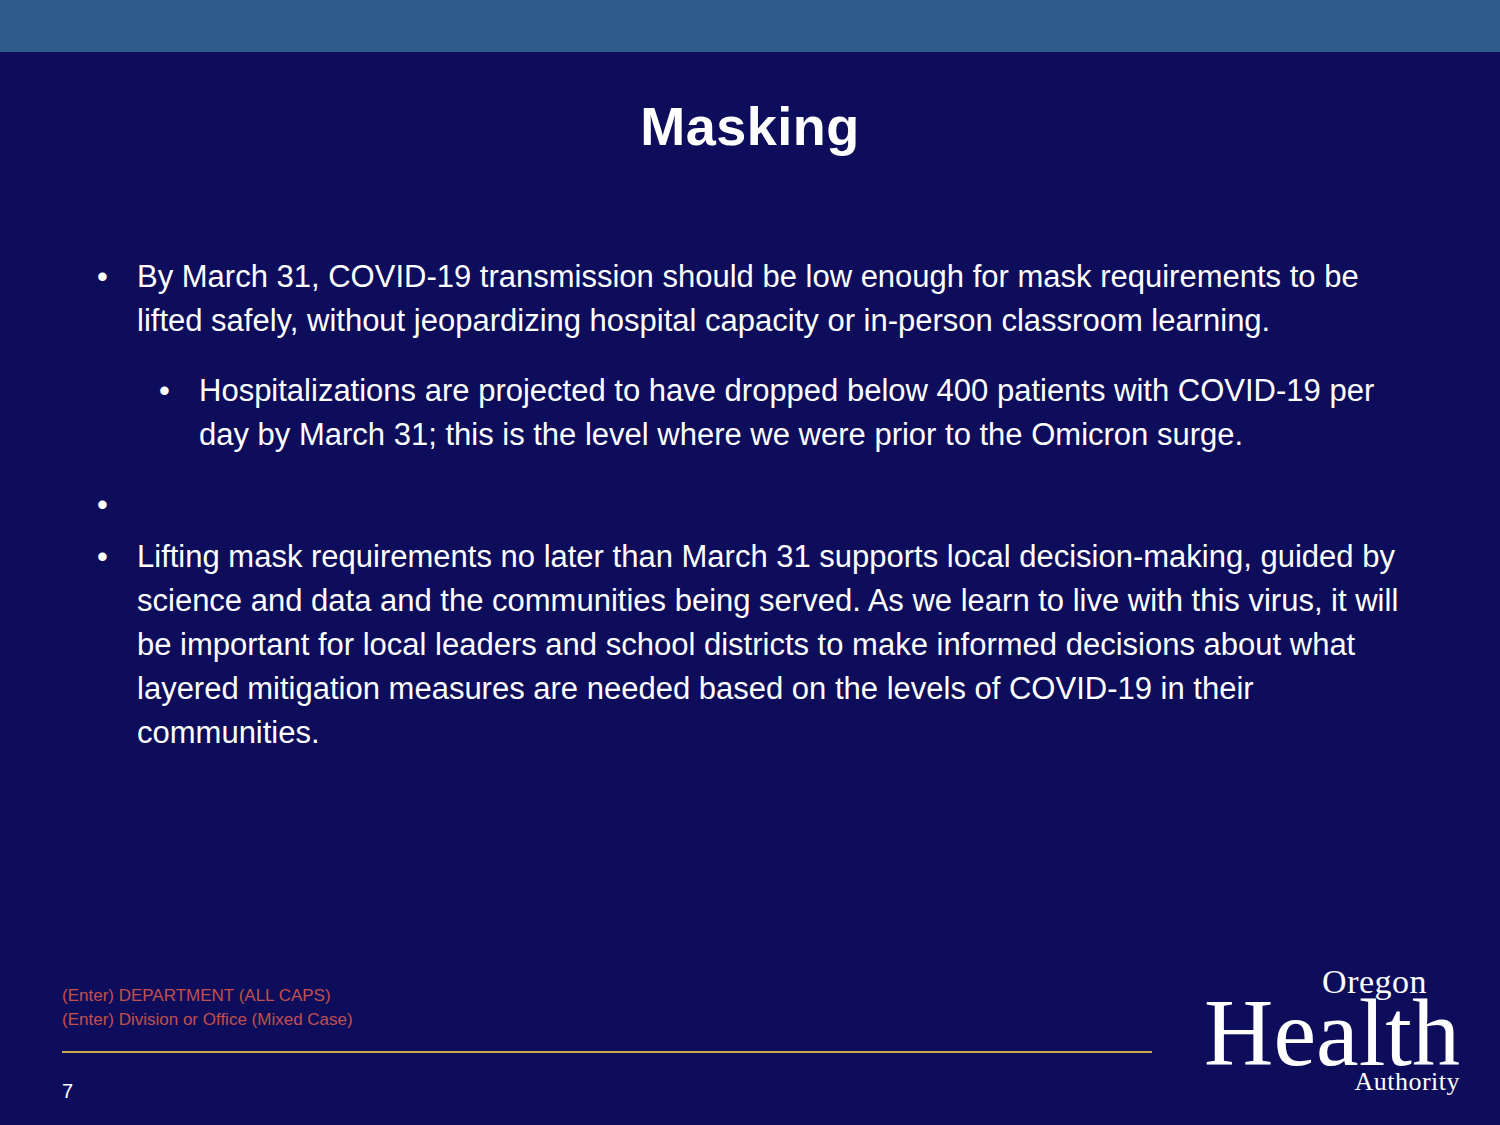Masking
By March 31, COVID-19 transmission should be low enough for mask requirements to be lifted safely, without jeopardizing hospital capacity or in-person classroom learning.
Hospitalizations are projected to have dropped below 400 patients with COVID-19 per day by March 31; this is the level where we were prior to the Omicron surge.
Lifting mask requirements no later than March 31 supports local decision-making, guided by science and data and the communities being served. As we learn to live with this virus, it will be important for local leaders and school districts to make informed decisions about what layered mitigation measures are needed based on the levels of COVID-19 in their communities.
(Enter) DEPARTMENT (ALL CAPS)
(Enter) Division or Office (Mixed Case)
7
Oregon Health Authority